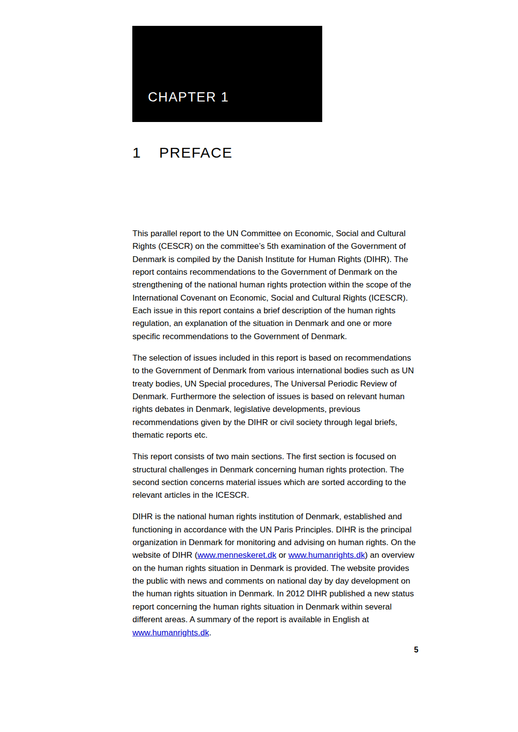CHAPTER 1
1 PREFACE
This parallel report to the UN Committee on Economic, Social and Cultural Rights (CESCR) on the committee’s 5th examination of the Government of Denmark is compiled by the Danish Institute for Human Rights (DIHR). The report contains recommendations to the Government of Denmark on the strengthening of the national human rights protection within the scope of the International Covenant on Economic, Social and Cultural Rights (ICESCR). Each issue in this report contains a brief description of the human rights regulation, an explanation of the situation in Denmark and one or more specific recommendations to the Government of Denmark.
The selection of issues included in this report is based on recommendations to the Government of Denmark from various international bodies such as UN treaty bodies, UN Special procedures, The Universal Periodic Review of Denmark. Furthermore the selection of issues is based on relevant human rights debates in Denmark, legislative developments, previous recommendations given by the DIHR or civil society through legal briefs, thematic reports etc.
This report consists of two main sections. The first section is focused on structural challenges in Denmark concerning human rights protection. The second section concerns material issues which are sorted according to the relevant articles in the ICESCR.
DIHR is the national human rights institution of Denmark, established and functioning in accordance with the UN Paris Principles. DIHR is the principal organization in Denmark for monitoring and advising on human rights. On the website of DIHR (www.menneskeret.dk or www.humanrights.dk) an overview on the human rights situation in Denmark is provided. The website provides the public with news and comments on national day by day development on the human rights situation in Denmark. In 2012 DIHR published a new status report concerning the human rights situation in Denmark within several different areas. A summary of the report is available in English at www.humanrights.dk.
5